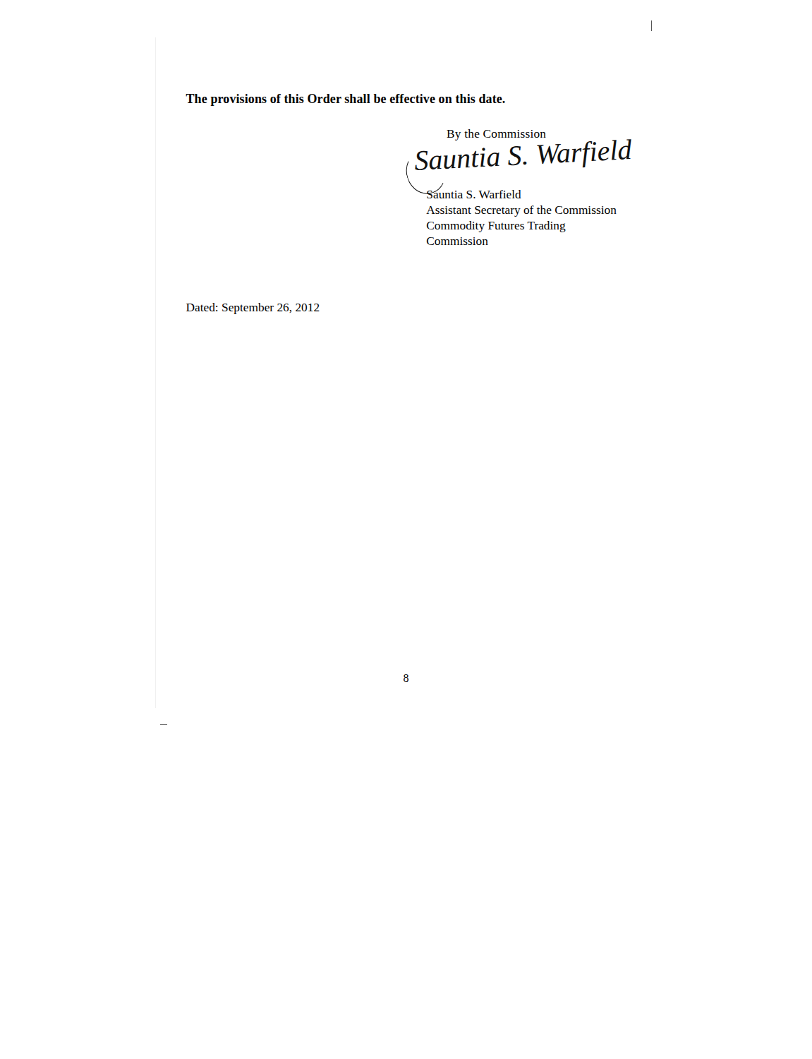The provisions of this Order shall be effective on this date.
By the Commission
Sauntia S. Warfield
Sauntia S. Warfield
Assistant Secretary of the Commission
Commodity Futures Trading Commission
Dated: September 26, 2012
8